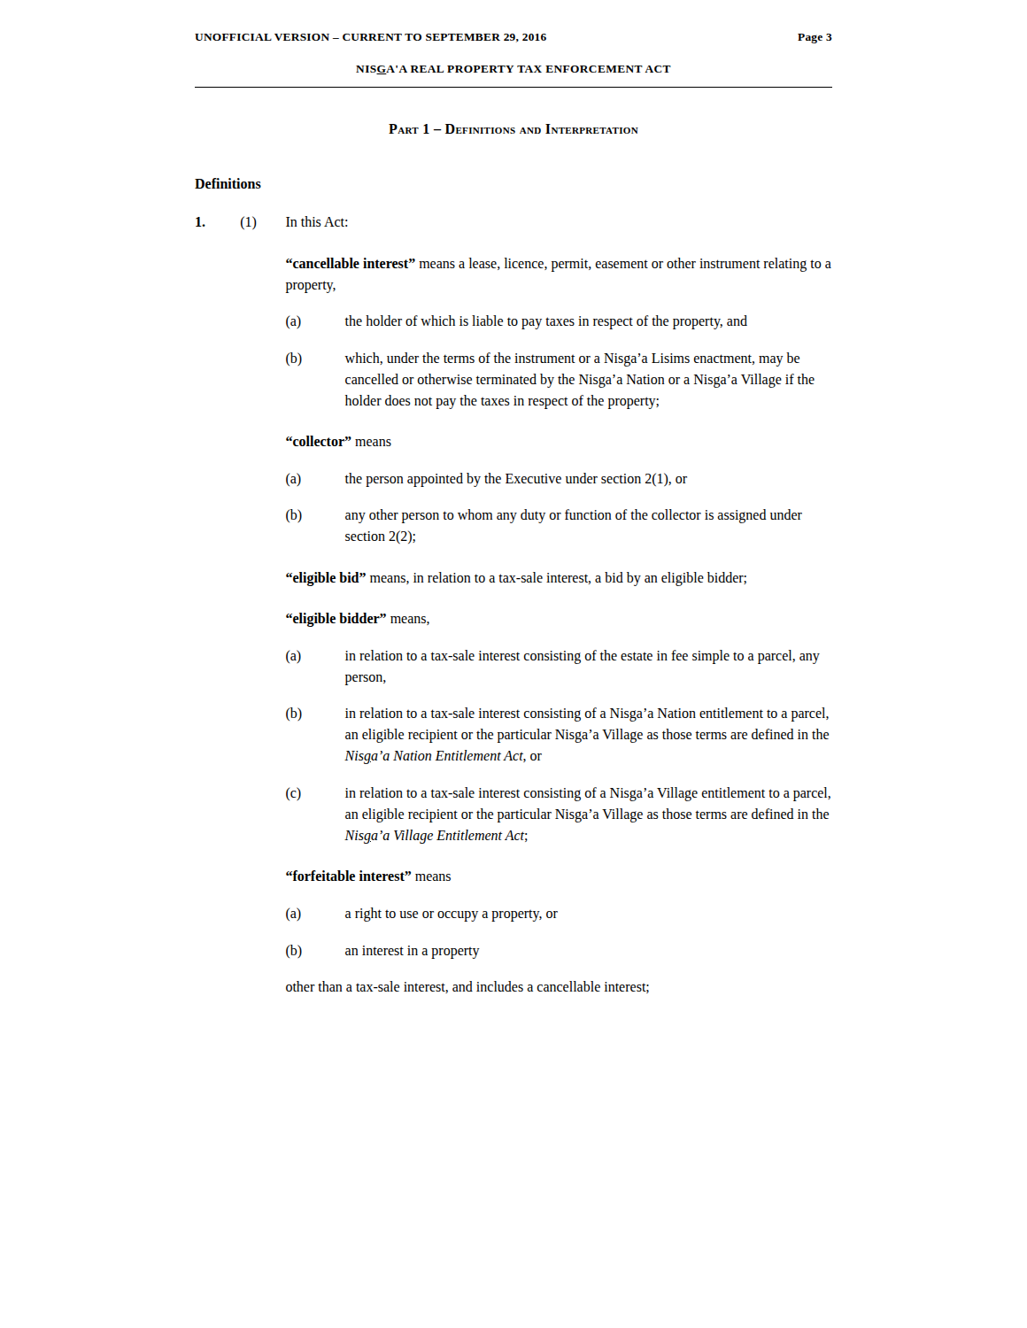UNOFFICIAL VERSION – CURRENT TO SEPTEMBER 29, 2016
Page 3
NISGA'A REAL PROPERTY TAX ENFORCEMENT ACT
Part 1 – Definitions and Interpretation
Definitions
1.
(1)
In this Act:
“cancellable interest” means a lease, licence, permit, easement or other instrument relating to a property,
(a) the holder of which is liable to pay taxes in respect of the property, and
(b) which, under the terms of the instrument or a Nisga’a Lisims enactment, may be cancelled or otherwise terminated by the Nisga’a Nation or a Nisga’a Village if the holder does not pay the taxes in respect of the property;
“collector” means
(a) the person appointed by the Executive under section 2(1), or
(b) any other person to whom any duty or function of the collector is assigned under section 2(2);
“eligible bid” means, in relation to a tax-sale interest, a bid by an eligible bidder;
“eligible bidder” means,
(a) in relation to a tax-sale interest consisting of the estate in fee simple to a parcel, any person,
(b) in relation to a tax-sale interest consisting of a Nisga’a Nation entitlement to a parcel, an eligible recipient or the particular Nisga’a Village as those terms are defined in the Nisga’a Nation Entitlement Act, or
(c) in relation to a tax-sale interest consisting of a Nisga’a Village entitlement to a parcel, an eligible recipient or the particular Nisga’a Village as those terms are defined in the Nisga’a Village Entitlement Act;
“forfeitable interest” means
(a) a right to use or occupy a property, or
(b) an interest in a property
other than a tax-sale interest, and includes a cancellable interest;